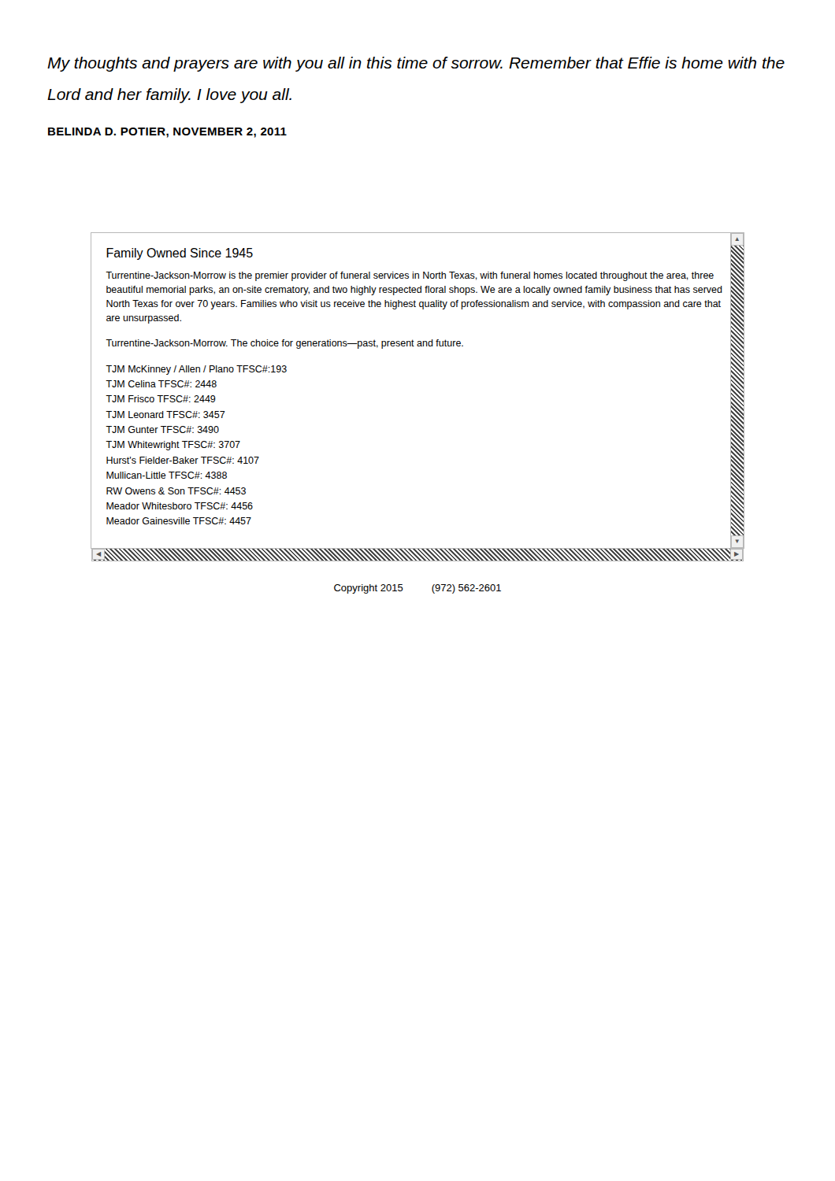My thoughts and prayers are with you all in this time of sorrow. Remember that Effie is home with the Lord and her family. I love you all.
BELINDA D. POTIER, NOVEMBER 2, 2011
Family Owned Since 1945
Turrentine-Jackson-Morrow is the premier provider of funeral services in North Texas, with funeral homes located throughout the area, three beautiful memorial parks, an on-site crematory, and two highly respected floral shops. We are a locally owned family business that has served North Texas for over 70 years. Families who visit us receive the highest quality of professionalism and service, with compassion and care that are unsurpassed.
Turrentine-Jackson-Morrow. The choice for generations—past, present and future.
TJM McKinney / Allen / Plano TFSC#:193
TJM Celina TFSC#: 2448
TJM Frisco TFSC#: 2449
TJM Leonard TFSC#: 3457
TJM Gunter TFSC#: 3490
TJM Whitewright TFSC#: 3707
Hurst's Fielder-Baker TFSC#: 4107
Mullican-Little TFSC#: 4388
RW Owens & Son TFSC#: 4453
Meador Whitesboro TFSC#: 4456
Meador Gainesville TFSC#: 4457
▲
▼
◀
▶
Copyright 2015(972) 562-2601